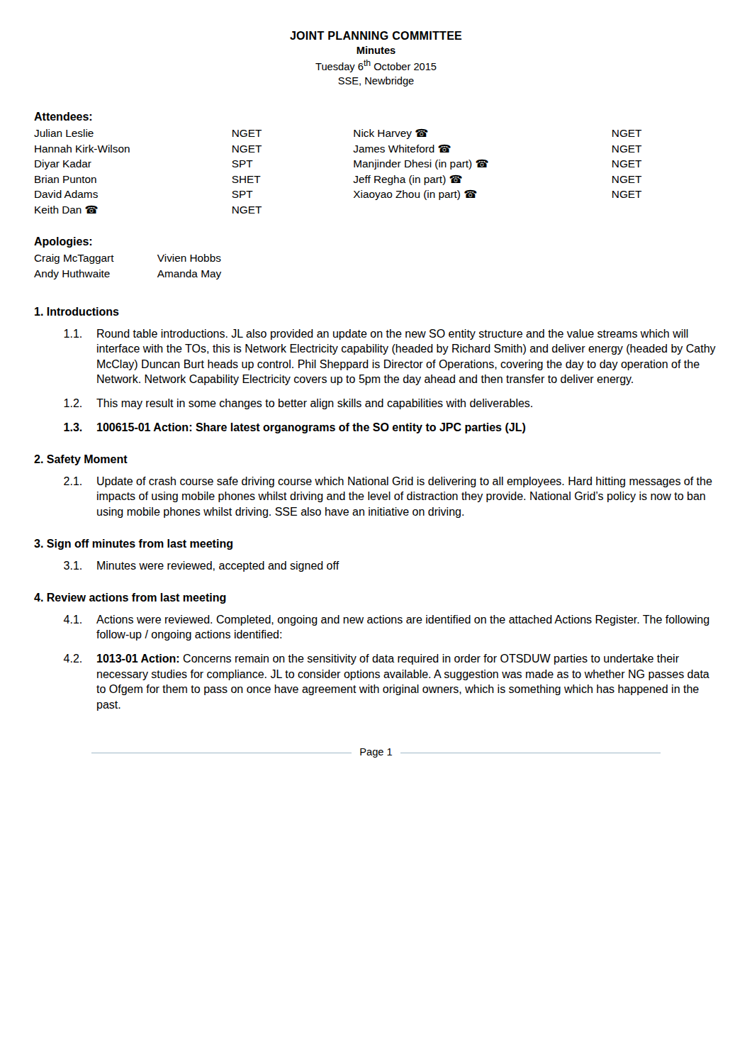JOINT PLANNING COMMITTEE
Minutes
Tuesday 6th October 2015
SSE, Newbridge
Attendees:
| Julian Leslie | NGET | Nick Harvey ☎ | NGET |
| Hannah Kirk-Wilson | NGET | James Whiteford ☎ | NGET |
| Diyar Kadar | SPT | Manjinder Dhesi (in part) ☎ | NGET |
| Brian Punton | SHET | Jeff Regha (in part) ☎ | NGET |
| David Adams | SPT | Xiaoyao Zhou (in part) ☎ | NGET |
| Keith Dan ☎ | NGET | | |
Apologies:
| Craig McTaggart | Vivien Hobbs |
| Andy Huthwaite | Amanda May |
Introductions
1.1. Round table introductions. JL also provided an update on the new SO entity structure and the value streams which will interface with the TOs, this is Network Electricity capability (headed by Richard Smith) and deliver energy (headed by Cathy McClay) Duncan Burt heads up control. Phil Sheppard is Director of Operations, covering the day to day operation of the Network. Network Capability Electricity covers up to 5pm the day ahead and then transfer to deliver energy.
1.2. This may result in some changes to better align skills and capabilities with deliverables.
1.3. 100615-01 Action: Share latest organograms of the SO entity to JPC parties (JL)
Safety Moment
2.1. Update of crash course safe driving course which National Grid is delivering to all employees. Hard hitting messages of the impacts of using mobile phones whilst driving and the level of distraction they provide. National Grid’s policy is now to ban using mobile phones whilst driving. SSE also have an initiative on driving.
Sign off minutes from last meeting
3.1. Minutes were reviewed, accepted and signed off
Review actions from last meeting
4.1. Actions were reviewed. Completed, ongoing and new actions are identified on the attached Actions Register. The following follow-up / ongoing actions identified:
4.2. 1013-01 Action: Concerns remain on the sensitivity of data required in order for OTSDUW parties to undertake their necessary studies for compliance. JL to consider options available. A suggestion was made as to whether NG passes data to Ofgem for them to pass on once have agreement with original owners, which is something which has happened in the past.
Page 1